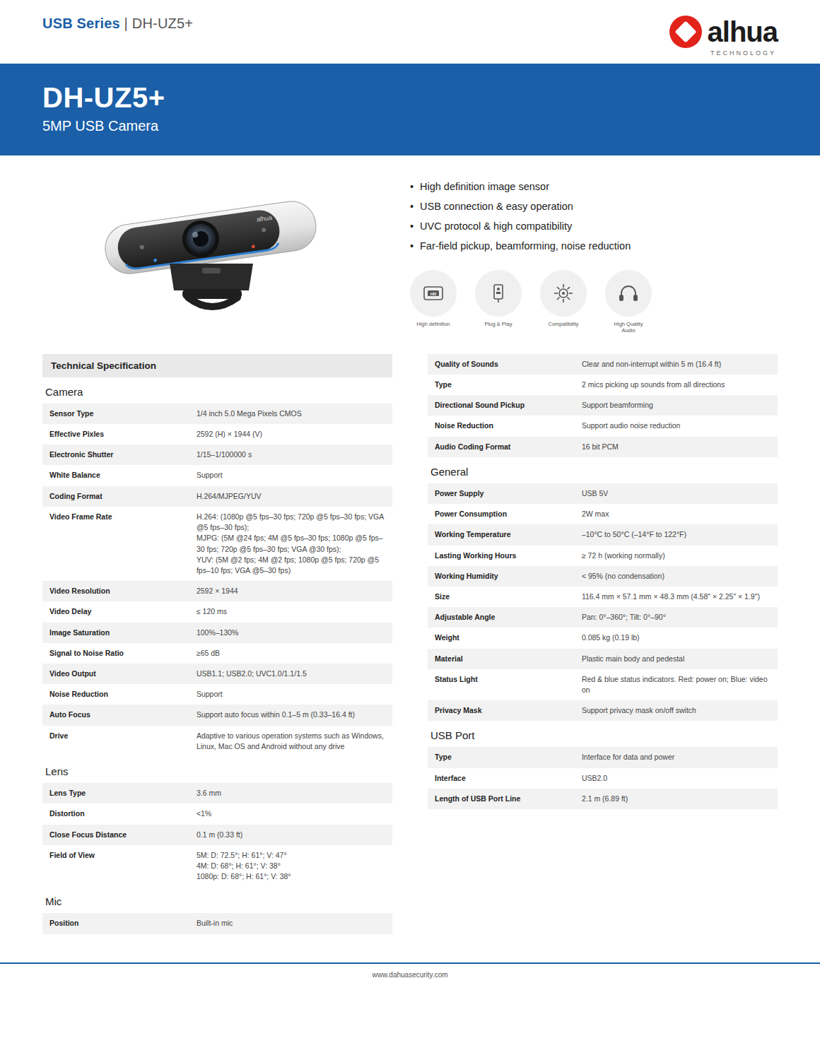USB Series | DH-UZ5+
alhua
TECHNOLOGY
DH-UZ5+
5MP USB Camera
alhua
High definition image sensor
USB connection & easy operation
UVC protocol & high compatibility
Far-field pickup, beamforming, noise reduction
HD
High definition
Plug & Play
Compatibility
High Quality
Audio
Technical Specification
Camera
| Sensor Type | 1/4 inch 5.0 Mega Pixels CMOS |
| Effective Pixles | 2592 (H) × 1944 (V) |
| Electronic Shutter | 1/15–1/100000 s |
| White Balance | Support |
| Coding Format | H.264/MJPEG/YUV |
| Video Frame Rate | H.264: (1080p @5 fps–30 fps; 720p @5 fps–30 fps; VGA @5 fps–30 fps); MJPG: (5M @24 fps; 4M @5 fps–30 fps; 1080p @5 fps–30 fps; 720p @5 fps–30 fps; VGA @30 fps); YUV: (5M @2 fps; 4M @2 fps; 1080p @5 fps; 720p @5 fps–10 fps; VGA @5–30 fps) |
| Video Resolution | 2592 × 1944 |
| Video Delay | ≤ 120 ms |
| Image Saturation | 100%–130% |
| Signal to Noise Ratio | ≥65 dB |
| Video Output | USB1.1; USB2.0; UVC1.0/1.1/1.5 |
| Noise Reduction | Support |
| Auto Focus | Support auto focus within 0.1–5 m (0.33–16.4 ft) |
| Drive | Adaptive to various operation systems such as Windows, Linux, Mac OS and Android without any drive |
Lens
| Lens Type | 3.6 mm |
| Distortion | <1% |
| Close Focus Distance | 0.1 m (0.33 ft) |
| Field of View | 5M: D: 72.5°; H: 61°; V: 47° 4M: D: 68°; H: 61°; V: 38° 1080p: D: 68°; H: 61°; V: 38° |
Mic
| Position | Built-in mic |
| Quality of Sounds | Clear and non-interrupt within 5 m (16.4 ft) |
| Type | 2 mics picking up sounds from all directions |
| Directional Sound Pickup | Support beamforming |
| Noise Reduction | Support audio noise reduction |
| Audio Coding Format | 16 bit PCM |
General
| Power Supply | USB 5V |
| Power Consumption | 2W max |
| Working Temperature | –10°C to 50°C (–14°F to 122°F) |
| Lasting Working Hours | ≥ 72 h (working normally) |
| Working Humidity | < 95% (no condensation) |
| Size | 116.4 mm × 57.1 mm × 48.3 mm (4.58" × 2.25" × 1.9") |
| Adjustable Angle | Pan: 0°–360°; Tilt: 0°–90° |
| Weight | 0.085 kg (0.19 lb) |
| Material | Plastic main body and pedestal |
| Status Light | Red & blue status indicators. Red: power on; Blue: video on |
| Privacy Mask | Support privacy mask on/off switch |
USB Port
| Type | Interface for data and power |
| Interface | USB2.0 |
| Length of USB Port Line | 2.1 m (6.89 ft) |
www.dahuasecurity.com